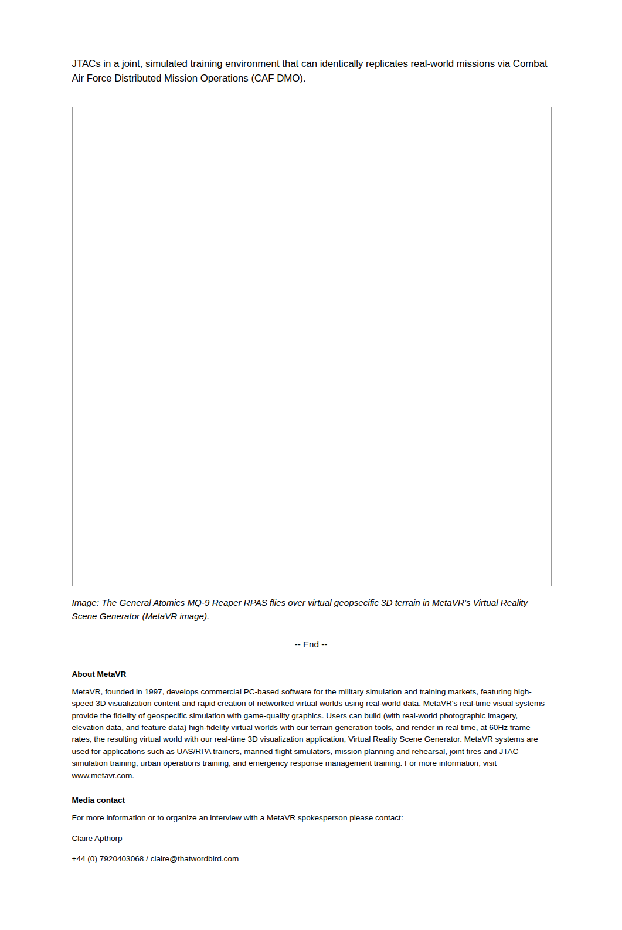JTACs in a joint, simulated training environment that can identically replicates real-world missions via Combat Air Force Distributed Mission Operations (CAF DMO).
Image: The General Atomics MQ-9 Reaper RPAS flies over virtual geopsecific 3D terrain in MetaVR’s Virtual Reality Scene Generator (MetaVR image).
-- End --
About MetaVR
MetaVR, founded in 1997, develops commercial PC-based software for the military simulation and training markets, featuring high-speed 3D visualization content and rapid creation of networked virtual worlds using real-world data. MetaVR's real-time visual systems provide the fidelity of geospecific simulation with game-quality graphics. Users can build (with real-world photographic imagery, elevation data, and feature data) high-fidelity virtual worlds with our terrain generation tools, and render in real time, at 60Hz frame rates, the resulting virtual world with our real-time 3D visualization application, Virtual Reality Scene Generator. MetaVR systems are used for applications such as UAS/RPA trainers, manned flight simulators, mission planning and rehearsal, joint fires and JTAC simulation training, urban operations training, and emergency response management training. For more information, visit www.metavr.com.
Media contact
For more information or to organize an interview with a MetaVR spokesperson please contact:
Claire Apthorp
+44 (0) 7920403068 / claire@thatwordbird.com